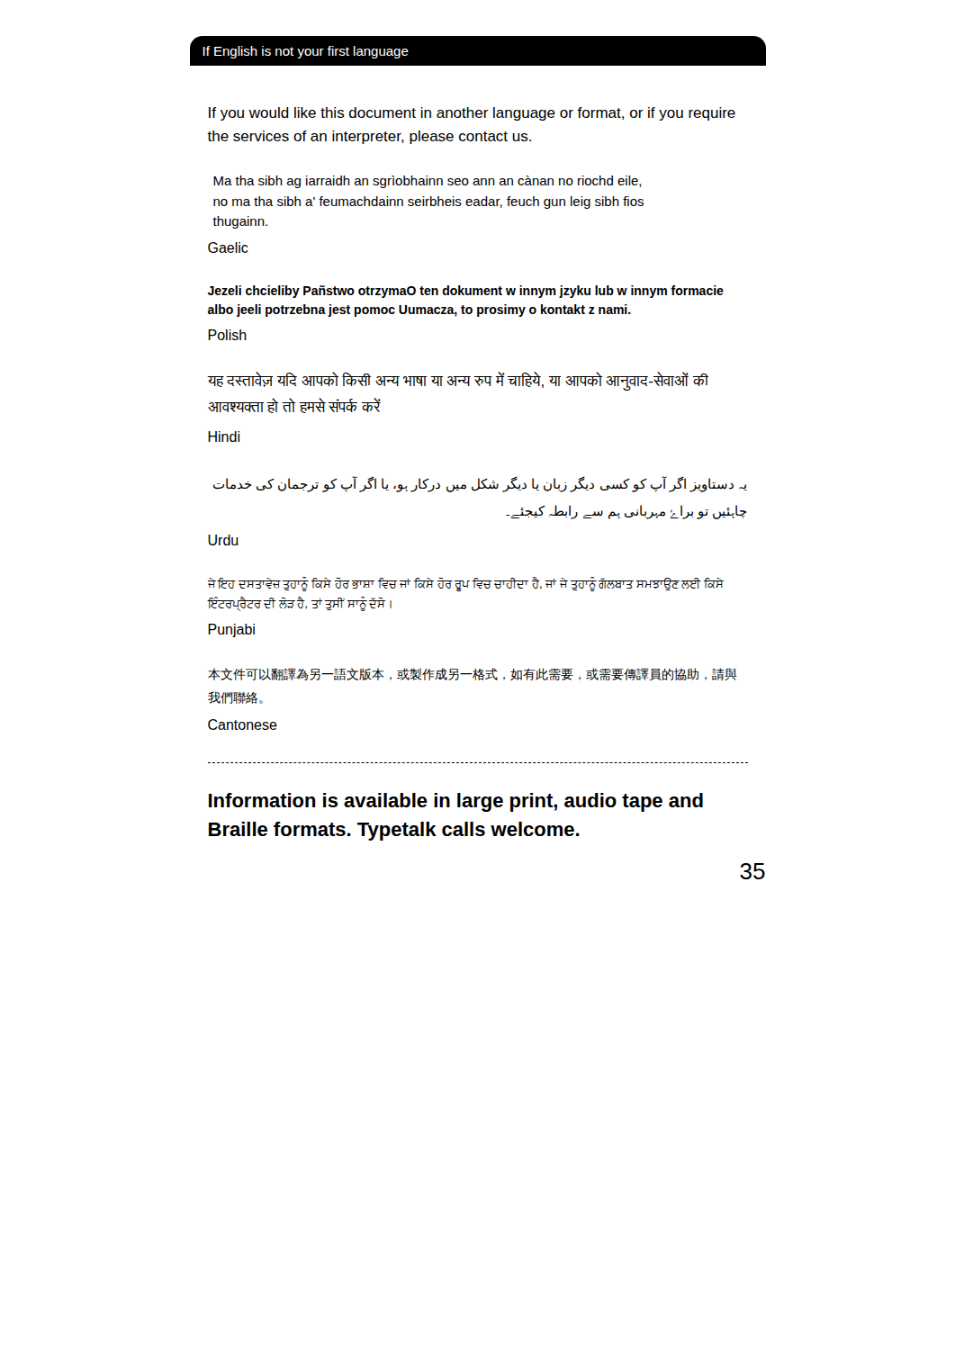If English is not your first language
If you would like this document in another language or format, or if you require the services of an interpreter, please contact us.
Ma tha sibh ag iarraidh an sgrìobhainn seo ann an cànan no riochd eile,
no ma tha sibh a' feumachdainn seirbheis eadar, feuch gun leig sibh fios
thugainn.
Gaelic
Jezeli chcieliby Pañstwo otrzymaO ten dokument w innym jzyku lub w innym formacie albo jeeli potrzebna jest pomoc Uumacza, to prosimy o kontakt z nami.
Polish
यह दस्तावेज़ यदि आपको किसी अन्य भाषा या अन्य रुप में चाहिये, या आपको आनुवाद-सेवाओं की आवश्यक्ता हो तो हमसे संपर्क करें
Hindi
یہ دستاویز اگر آپ کو کسی دیگر زبان یا دیگر شکل میں درکار ہو، یا اگر آپ کو ترجمان کی خدمات چاہئیں تو براۓ مہربانی ہم سے رابطہ کیجئے۔
Urdu
ਜੇ ਇਹ ਦਸਤਾਵੇਜ਼ ਤੁਹਾਨੂੰ ਕਿਸੇ ਹੋਰ ਭਾਸ਼ਾ ਵਿਚ ਜਾਂ ਕਿਸੇ ਹੋਰ ਰੂਪ ਵਿਚ ਚਾਹੀਦਾ ਹੈ, ਜਾਂ ਜੇ ਤੁਹਾਨੂੰ ਗੱਲਬਾਤ ਸਮਝਾਉਣ ਲਈ ਕਿਸੇ ਇੰਟਰਪ੍ਰੈਟਰ ਦੀ ਲੋੜ ਹੈ, ਤਾਂ ਤੁਸੀਂ ਸਾਨੂੰ ਦੱਸੋ।
Punjabi
本文件可以翻譯為另一語文版本，或製作成另一格式，如有此需要，或需要傳譯員的協助，請與我們聯絡。
Cantonese
Information is available in large print, audio tape and Braille formats. Typetalk calls welcome.
35